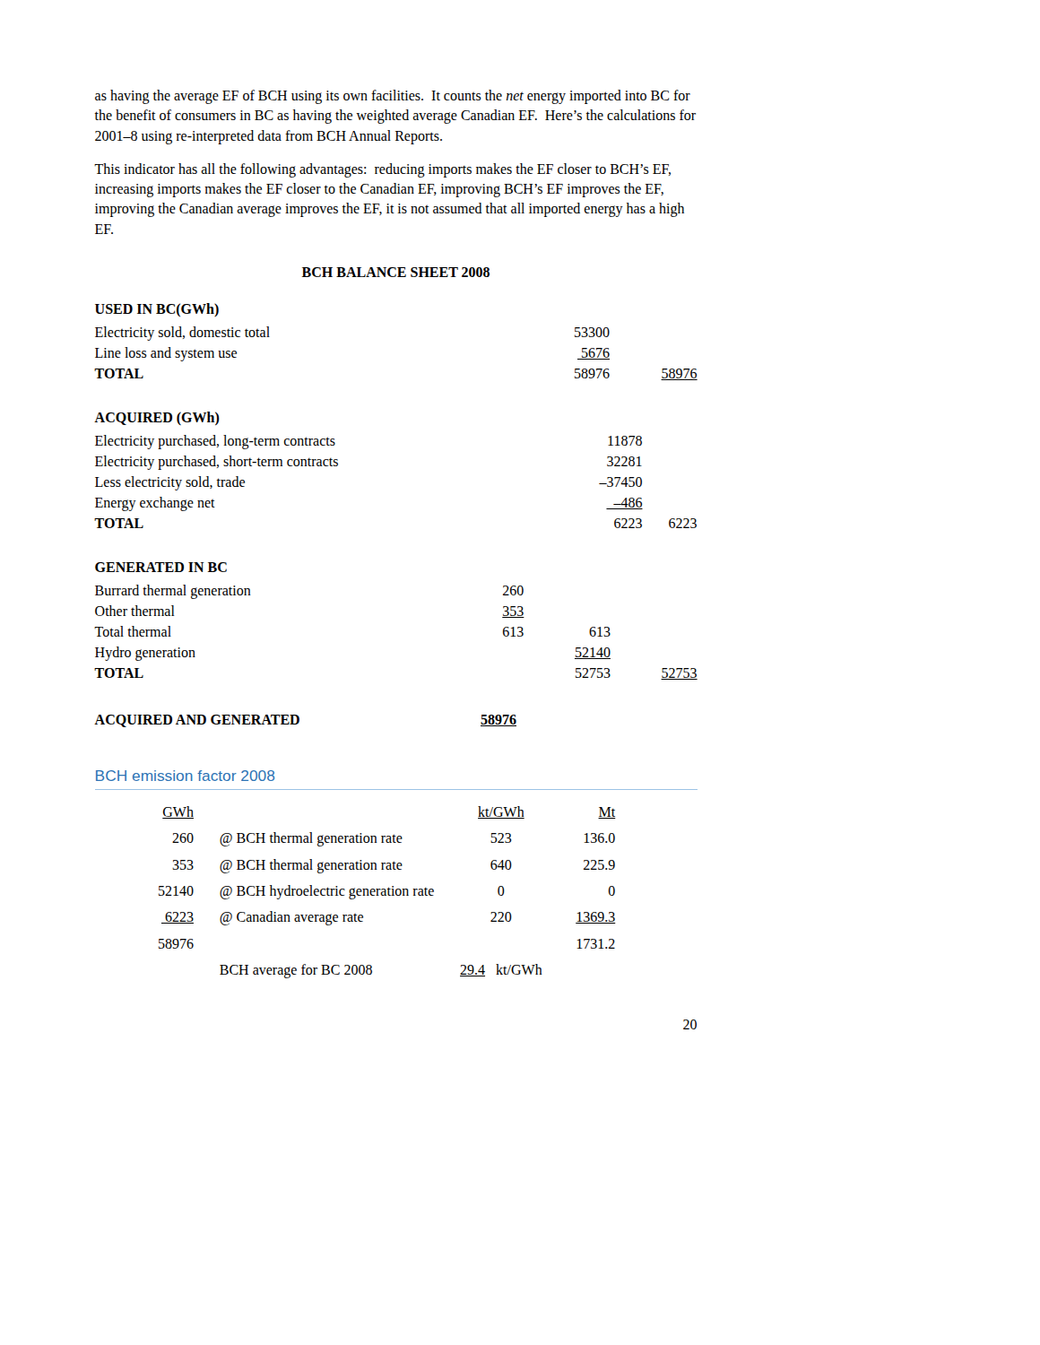as having the average EF of BCH using its own facilities. It counts the net energy imported into BC for the benefit of consumers in BC as having the weighted average Canadian EF. Here’s the calculations for 2001–8 using re-interpreted data from BCH Annual Reports.
This indicator has all the following advantages: reducing imports makes the EF closer to BCH’s EF, increasing imports makes the EF closer to the Canadian EF, improving BCH’s EF improves the EF, improving the Canadian average improves the EF, it is not assumed that all imported energy has a high EF.
BCH BALANCE SHEET 2008
USED IN BC(GWh)
| Electricity sold, domestic total | 53300 | |
| Line loss and system use | 5676 | |
| TOTAL | 58976 | 58976 |
ACQUIRED (GWh)
| Electricity purchased, long-term contracts | 11878 | |
| Electricity purchased, short-term contracts | 32281 | |
| Less electricity sold, trade | –37450 | |
| Energy exchange net | –486 | |
| TOTAL | 6223 | 6223 |
GENERATED IN BC
| Burrard thermal generation | 260 | | |
| Other thermal | 353 | | |
| Total thermal | 613 | 613 | |
| Hydro generation | | 52140 | |
| TOTAL | | 52753 | 52753 |
ACQUIRED AND GENERATED 58976
BCH emission factor 2008
| GWh | | kt/GWh | Mt |
| 260 | @ BCH thermal generation rate | 523 | 136.0 |
| 353 | @ BCH thermal generation rate | 640 | 225.9 |
| 52140 | @ BCH hydroelectric generation rate | 0 | 0 |
| 6223 | @ Canadian average rate | 220 | 1369.3 |
| 58976 | | | 1731.2 |
| | BCH average for BC 2008 | 29.4 kt/GWh | |
20